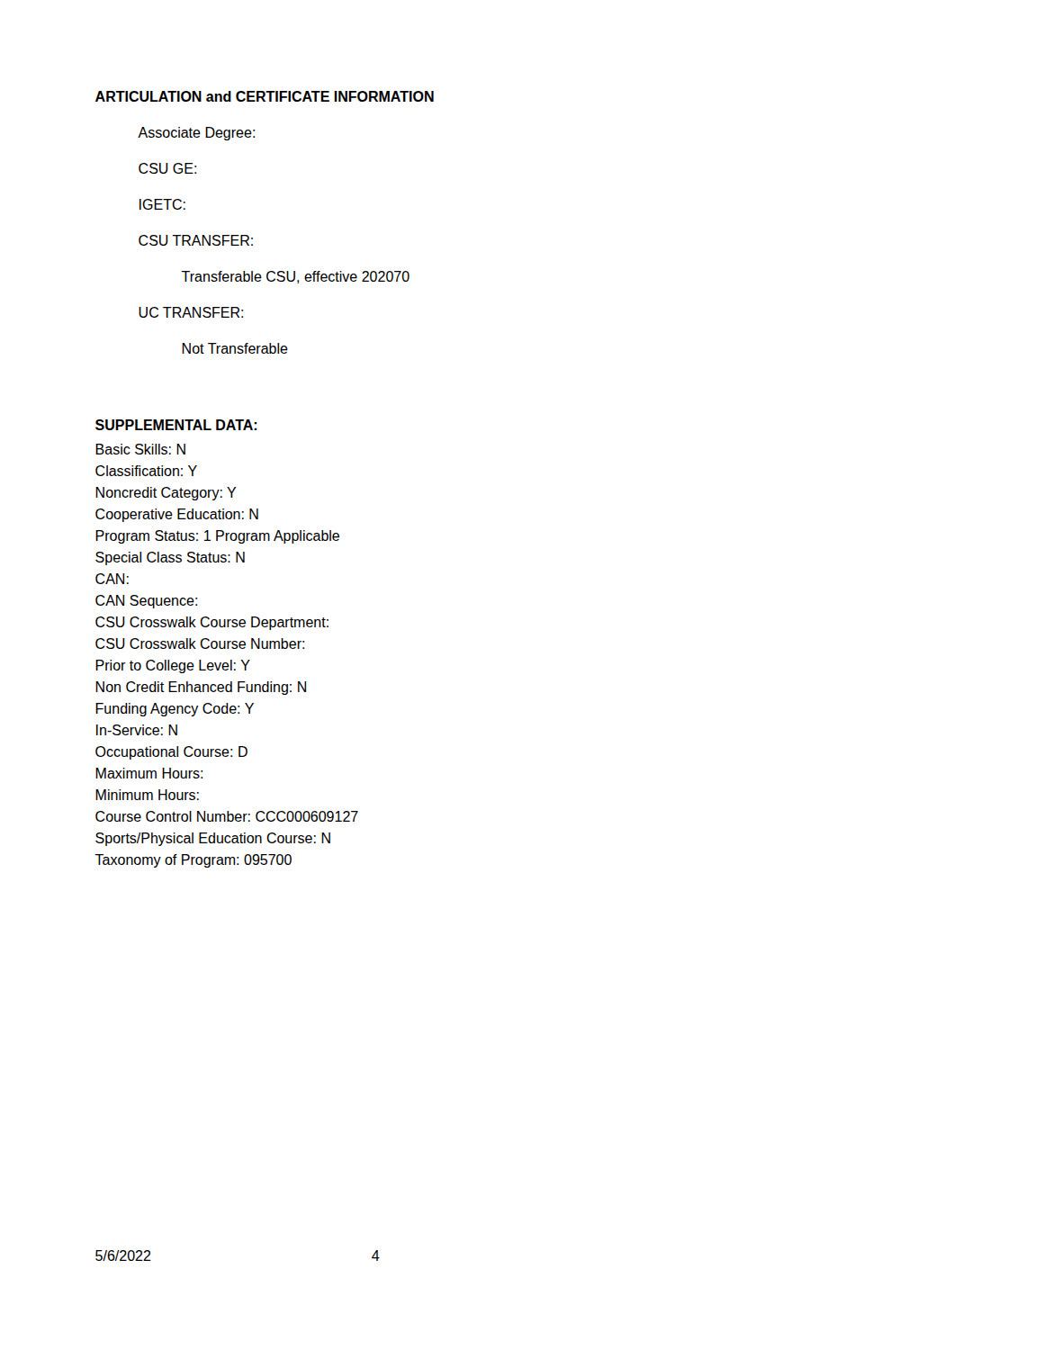ARTICULATION and CERTIFICATE INFORMATION
Associate Degree:
CSU GE:
IGETC:
CSU TRANSFER:
Transferable CSU, effective 202070
UC TRANSFER:
Not Transferable
SUPPLEMENTAL DATA:
Basic Skills: N
Classification: Y
Noncredit Category: Y
Cooperative Education: N
Program Status: 1 Program Applicable
Special Class Status: N
CAN:
CAN Sequence:
CSU Crosswalk Course Department:
CSU Crosswalk Course Number:
Prior to College Level: Y
Non Credit Enhanced Funding: N
Funding Agency Code: Y
In-Service: N
Occupational Course: D
Maximum Hours:
Minimum Hours:
Course Control Number: CCC000609127
Sports/Physical Education Course: N
Taxonomy of Program: 095700
5/6/2022 4